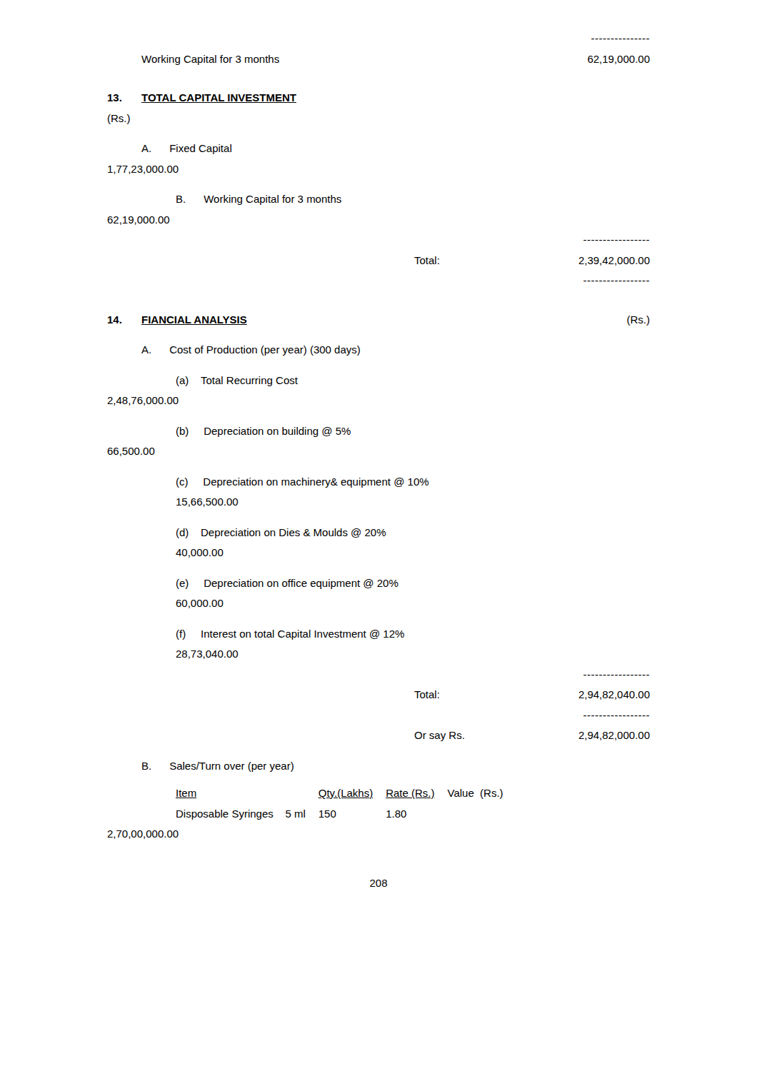---------------
Working Capital for 3 months 62,19,000.00
13. TOTAL CAPITAL INVESTMENT
(Rs.)
A. Fixed Capital
1,77,23,000.00
B. Working Capital for 3 months
62,19,000.00
-----------------
Total: 2,39,42,000.00
-----------------
14. FIANCIAL ANALYSIS (Rs.)
A. Cost of Production (per year) (300 days)
(a) Total Recurring Cost
2,48,76,000.00
(b) Depreciation on building @ 5%
66,500.00
(c) Depreciation on machinery& equipment @ 10%
15,66,500.00
(d) Depreciation on Dies & Moulds @ 20%
40,000.00
(e) Depreciation on office equipment @ 20%
60,000.00
(f) Interest on total Capital Investment @ 12%
28,73,040.00
-----------------
Total: 2,94,82,040.00
-----------------
Or say Rs. 2,94,82,000.00
B. Sales/Turn over (per year)
| Item | Qty.(Lakhs) | Rate (Rs.) | Value (Rs.) |
| --- | --- | --- | --- |
| Disposable Syringes 5 ml | 150 | 1.80 | |
2,70,00,000.00
208